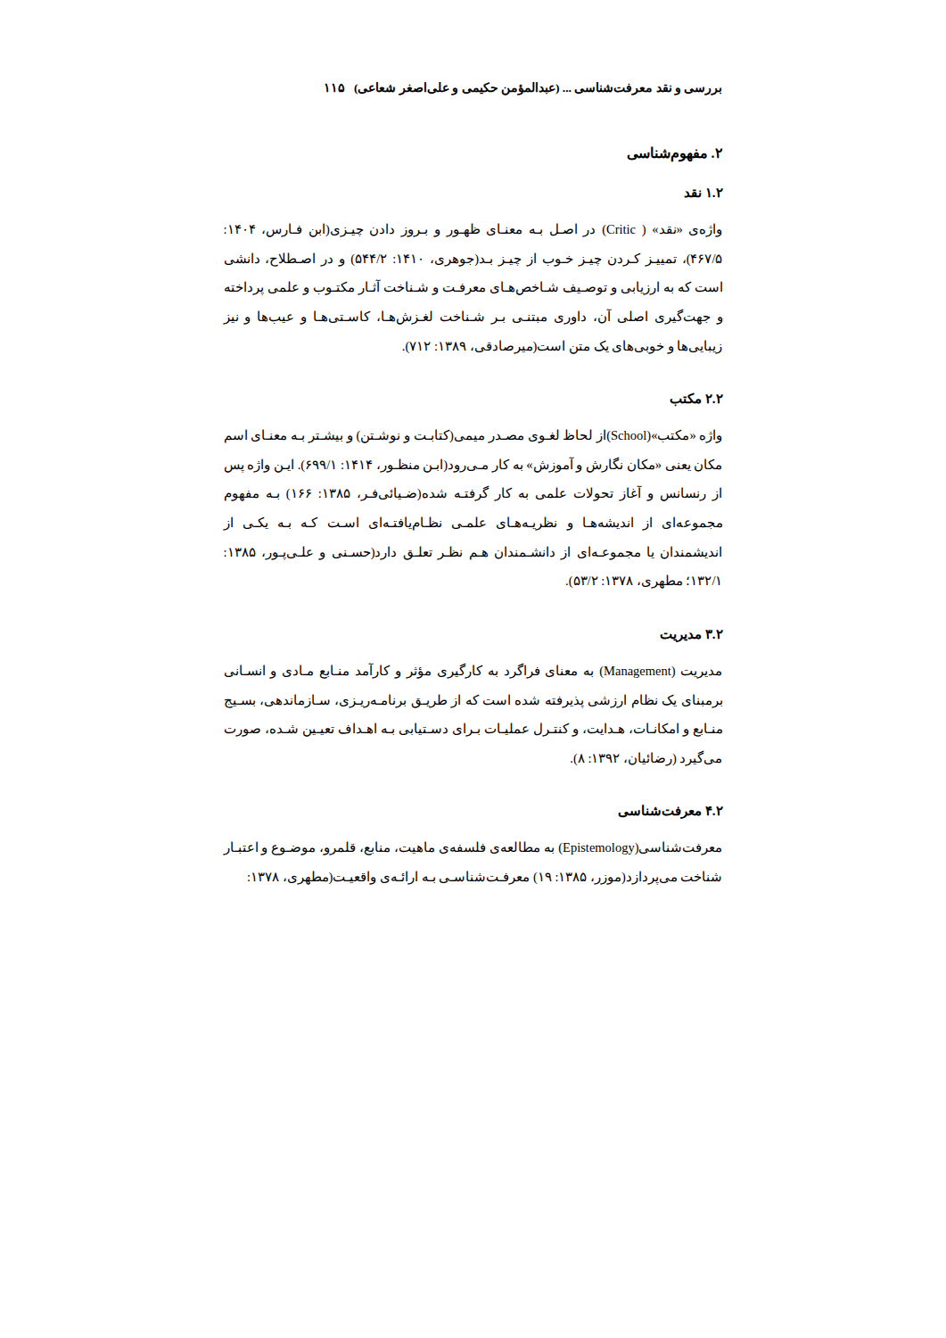بررسی و نقد معرفت‌شناسی ... (عبدالمؤمن حکیمی و علی‌اصغر شعاعی) ۱۱۵
۲. مفهوم‌شناسی
۱.۲ نقد
واژه‌ی «نقد» ( Critic) در اصـل بـه معنـای ظهـور و بـروز دادن چیـزی(ابن فـارس، ۱۴۰۴: ۴۶۷/۵)، تمییـز کـردن چیـز خـوب از چیـز بـد(جوهری، ۱۴۱۰: ۵۴۴/۲) و در اصـطلاح، دانشی است که به ارزیابی و توصـیف شـاخص‌هـای معرفـت و شـناخت آثـار مکتـوب و علمی پرداخته و جهت‌گیری اصلی آن، داوری مبتنـی بـر شـناخت لغـزش‌هـا، کاسـتی‌هـا و عیب‌ها و نیز زیبایی‌ها و خوبی‌های یک متن است(میرصادقی، ۱۳۸۹: ۷۱۲).
۲.۲ مکتب
واژه «مکتب»(School)از لحاظ لغـوی مصـدر میمی(کتابـت و نوشـتن) و بیشـتر بـه معنـای اسم مکان یعنی «مکان نگارش و آموزش» به کار مـی‌رود(ابـن منظـور، ۱۴۱۴: ۶۹۹/۱). ایـن واژه پس از رنسانس و آغاز تحولات علمی به کار گرفتـه شده(ضـیائی‌فـر، ۱۳۸۵: ۱۶۶) بـه مفهوم مجموعه‌ای از اندیشه‌هـا و نظریـه‌هـای علمـی نظـام‌یافتـه‌ای اسـت کـه بـه یکـی از اندیشمندان یا مجموعـه‌ای از دانشـمندان هـم نظـر تعلـق دارد(حسـنی و علـی‌پـور، ۱۳۸۵: ۱۳۲/۱؛ مطهری، ۱۳۷۸: ۵۳/۲).
۳.۲ مدیریت
مدیریت (Management) به معنای فراگرد به کارگیری مؤثر و کارآمد منـابع مـادی و انسـانی برمبنای یک نظام ارزشی پذیرفته شده است که از طریـق برنامـه‌ریـزی، سـازماندهی، بسـیج منـابع و امکانـات، هـدایت، و کنتـرل عملیـات بـرای دسـتیابی بـه اهـداف تعیـین شـده، صورت می‌گیرد (رضائیان، ۱۳۹۲: ۸).
۴.۲ معرفت‌شناسی
معرفت‌شناسی(Epistemology) به مطالعه‌ی فلسفه‌ی ماهیت، منابع، قلمرو، موضـوع و اعتبـار شناخت می‌پردازد(موزر، ۱۳۸۵: ۱۹) معرفـت‌شناسـی بـه ارائـه‌ی واقعیـت(مطهری، ۱۳۷۸: